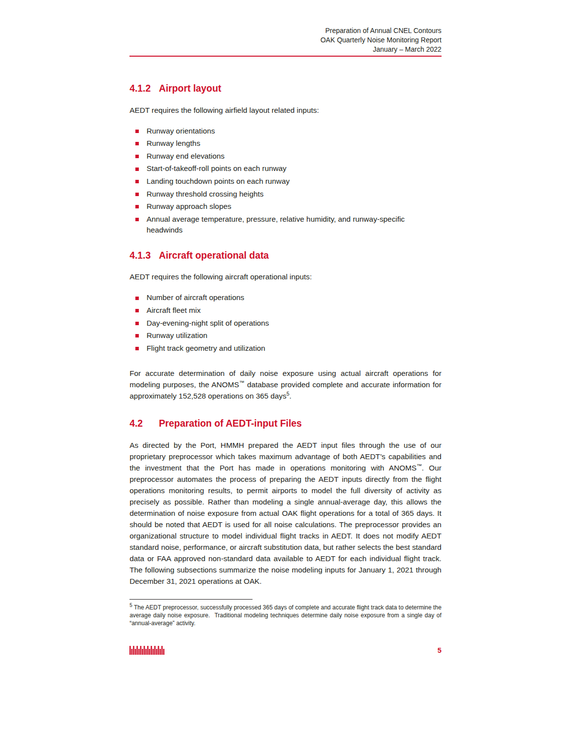Preparation of Annual CNEL Contours
OAK Quarterly Noise Monitoring Report
January – March 2022
4.1.2 Airport layout
AEDT requires the following airfield layout related inputs:
Runway orientations
Runway lengths
Runway end elevations
Start-of-takeoff-roll points on each runway
Landing touchdown points on each runway
Runway threshold crossing heights
Runway approach slopes
Annual average temperature, pressure, relative humidity, and runway-specific headwinds
4.1.3 Aircraft operational data
AEDT requires the following aircraft operational inputs:
Number of aircraft operations
Aircraft fleet mix
Day-evening-night split of operations
Runway utilization
Flight track geometry and utilization
For accurate determination of daily noise exposure using actual aircraft operations for modeling purposes, the ANOMS™ database provided complete and accurate information for approximately 152,528 operations on 365 days5.
4.2 Preparation of AEDT-input Files
As directed by the Port, HMMH prepared the AEDT input files through the use of our proprietary preprocessor which takes maximum advantage of both AEDT’s capabilities and the investment that the Port has made in operations monitoring with ANOMS™. Our preprocessor automates the process of preparing the AEDT inputs directly from the flight operations monitoring results, to permit airports to model the full diversity of activity as precisely as possible. Rather than modeling a single annual-average day, this allows the determination of noise exposure from actual OAK flight operations for a total of 365 days. It should be noted that AEDT is used for all noise calculations. The preprocessor provides an organizational structure to model individual flight tracks in AEDT. It does not modify AEDT standard noise, performance, or aircraft substitution data, but rather selects the best standard data or FAA approved non-standard data available to AEDT for each individual flight track. The following subsections summarize the noise modeling inputs for January 1, 2021 through December 31, 2021 operations at OAK.
5 The AEDT preprocessor, successfully processed 365 days of complete and accurate flight track data to determine the average daily noise exposure. Traditional modeling techniques determine daily noise exposure from a single day of “annual-average” activity.
5